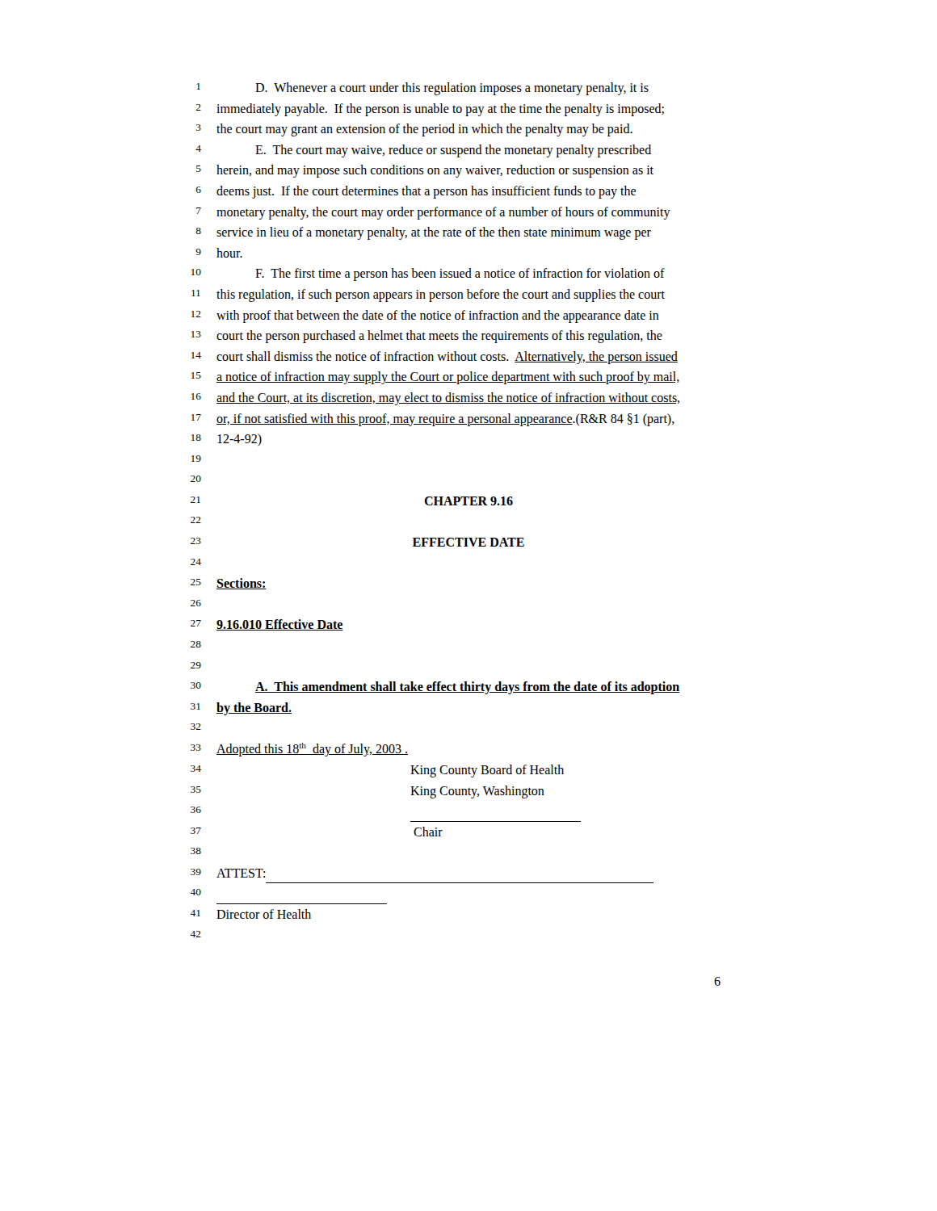D. Whenever a court under this regulation imposes a monetary penalty, it is
immediately payable. If the person is unable to pay at the time the penalty is imposed;
the court may grant an extension of the period in which the penalty may be paid.
E. The court may waive, reduce or suspend the monetary penalty prescribed
herein, and may impose such conditions on any waiver, reduction or suspension as it
deems just. If the court determines that a person has insufficient funds to pay the
monetary penalty, the court may order performance of a number of hours of community
service in lieu of a monetary penalty, at the rate of the then state minimum wage per
hour.
F. The first time a person has been issued a notice of infraction for violation of
this regulation, if such person appears in person before the court and supplies the court
with proof that between the date of the notice of infraction and the appearance date in
court the person purchased a helmet that meets the requirements of this regulation, the
court shall dismiss the notice of infraction without costs. Alternatively, the person issued
a notice of infraction may supply the Court or police department with such proof by mail,
and the Court, at its discretion, may elect to dismiss the notice of infraction without costs,
or, if not satisfied with this proof, may require a personal appearance.(R&R 84 §1 (part),
12-4-92)
CHAPTER 9.16
EFFECTIVE DATE
Sections:
9.16.010 Effective Date
A. This amendment shall take effect thirty days from the date of its adoption
by the Board.
Adopted this 18th day of July, 2003 .
King County Board of Health
King County, Washington
Chair
ATTEST:
Director of Health
6